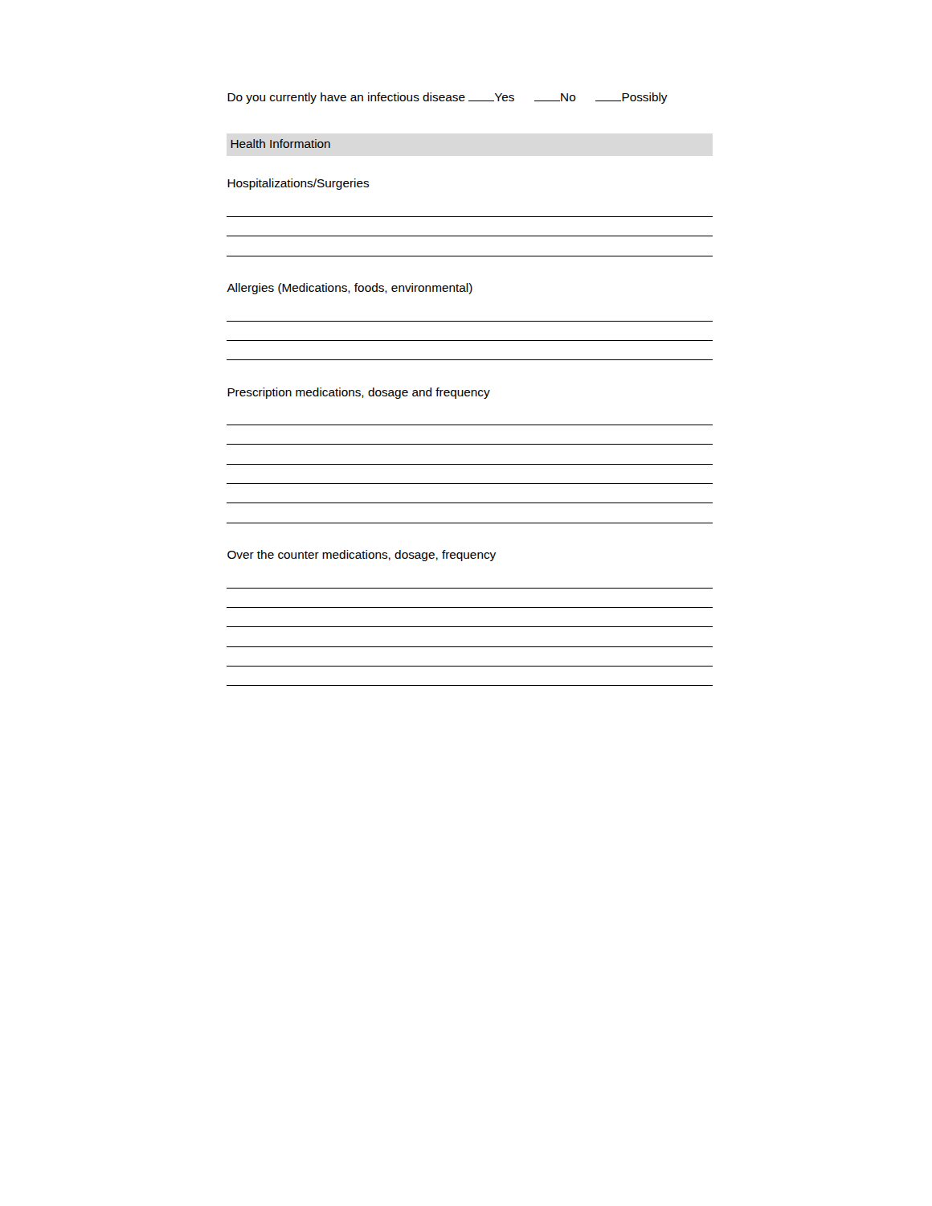Do you currently have an infectious disease Yes No Possibly
Health Information
Hospitalizations/Surgeries
Allergies (Medications, foods, environmental)
Prescription medications, dosage and frequency
Over the counter medications, dosage, frequency